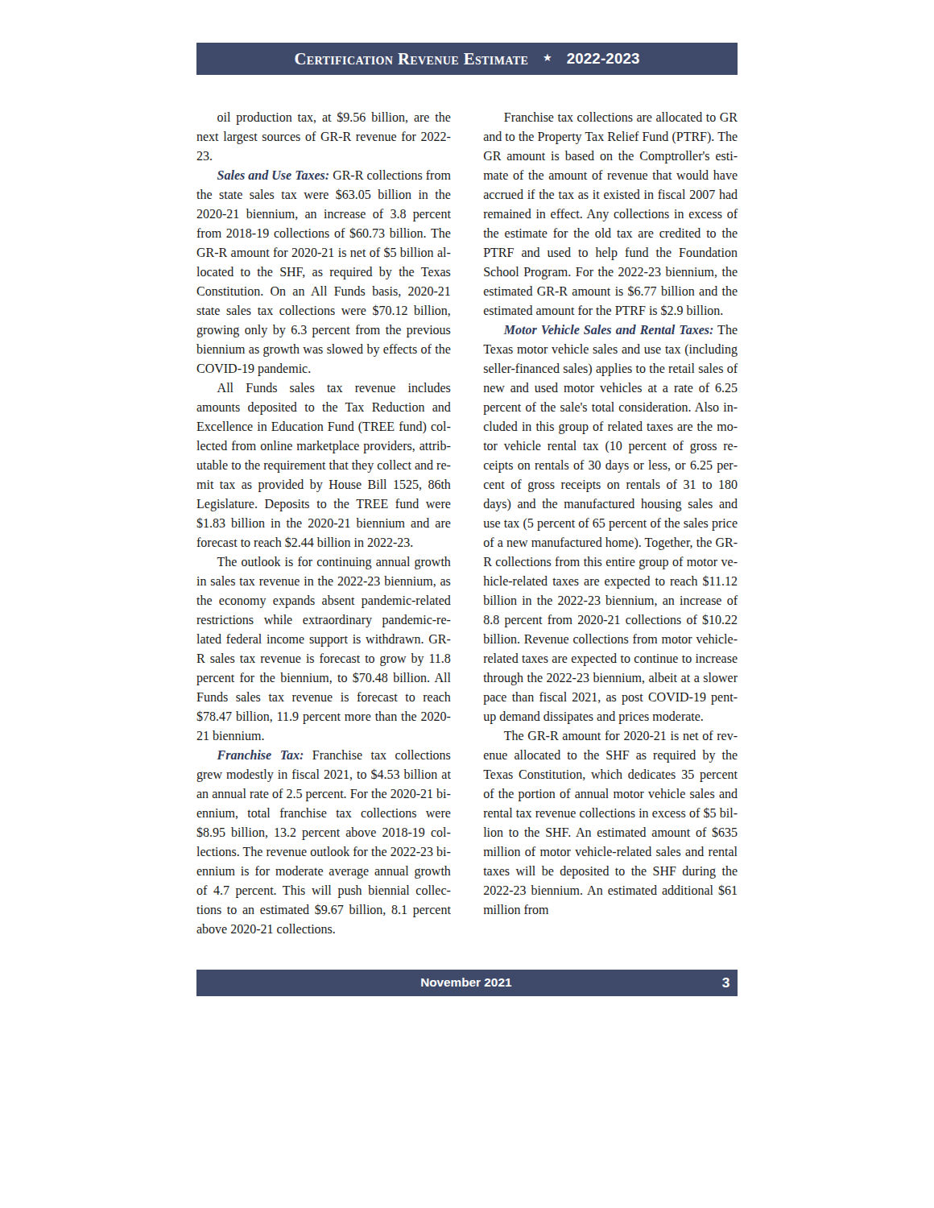Certification Revenue Estimate ★ 2022-2023
oil production tax, at $9.56 billion, are the next largest sources of GR-R revenue for 2022-23.
Sales and Use Taxes: GR-R collections from the state sales tax were $63.05 billion in the 2020-21 biennium, an increase of 3.8 percent from 2018-19 collections of $60.73 billion. The GR-R amount for 2020-21 is net of $5 billion allocated to the SHF, as required by the Texas Constitution. On an All Funds basis, 2020-21 state sales tax collections were $70.12 billion, growing only by 6.3 percent from the previous biennium as growth was slowed by effects of the COVID-19 pandemic.
All Funds sales tax revenue includes amounts deposited to the Tax Reduction and Excellence in Education Fund (TREE fund) collected from online marketplace providers, attributable to the requirement that they collect and remit tax as provided by House Bill 1525, 86th Legislature. Deposits to the TREE fund were $1.83 billion in the 2020-21 biennium and are forecast to reach $2.44 billion in 2022-23.
The outlook is for continuing annual growth in sales tax revenue in the 2022-23 biennium, as the economy expands absent pandemic-related restrictions while extraordinary pandemic-related federal income support is withdrawn. GR-R sales tax revenue is forecast to grow by 11.8 percent for the biennium, to $70.48 billion. All Funds sales tax revenue is forecast to reach $78.47 billion, 11.9 percent more than the 2020-21 biennium.
Franchise Tax: Franchise tax collections grew modestly in fiscal 2021, to $4.53 billion at an annual rate of 2.5 percent. For the 2020-21 biennium, total franchise tax collections were $8.95 billion, 13.2 percent above 2018-19 collections. The revenue outlook for the 2022-23 biennium is for moderate average annual growth of 4.7 percent. This will push biennial collections to an estimated $9.67 billion, 8.1 percent above 2020-21 collections.
Franchise tax collections are allocated to GR and to the Property Tax Relief Fund (PTRF). The GR amount is based on the Comptroller's estimate of the amount of revenue that would have accrued if the tax as it existed in fiscal 2007 had remained in effect. Any collections in excess of the estimate for the old tax are credited to the PTRF and used to help fund the Foundation School Program. For the 2022-23 biennium, the estimated GR-R amount is $6.77 billion and the estimated amount for the PTRF is $2.9 billion.
Motor Vehicle Sales and Rental Taxes: The Texas motor vehicle sales and use tax (including seller-financed sales) applies to the retail sales of new and used motor vehicles at a rate of 6.25 percent of the sale's total consideration. Also included in this group of related taxes are the motor vehicle rental tax (10 percent of gross receipts on rentals of 30 days or less, or 6.25 percent of gross receipts on rentals of 31 to 180 days) and the manufactured housing sales and use tax (5 percent of 65 percent of the sales price of a new manufactured home). Together, the GR-R collections from this entire group of motor vehicle-related taxes are expected to reach $11.12 billion in the 2022-23 biennium, an increase of 8.8 percent from 2020-21 collections of $10.22 billion. Revenue collections from motor vehicle-related taxes are expected to continue to increase through the 2022-23 biennium, albeit at a slower pace than fiscal 2021, as post COVID-19 pent-up demand dissipates and prices moderate.
The GR-R amount for 2020-21 is net of revenue allocated to the SHF as required by the Texas Constitution, which dedicates 35 percent of the portion of annual motor vehicle sales and rental tax revenue collections in excess of $5 billion to the SHF. An estimated amount of $635 million of motor vehicle-related sales and rental taxes will be deposited to the SHF during the 2022-23 biennium. An estimated additional $61 million from
November 2021 3